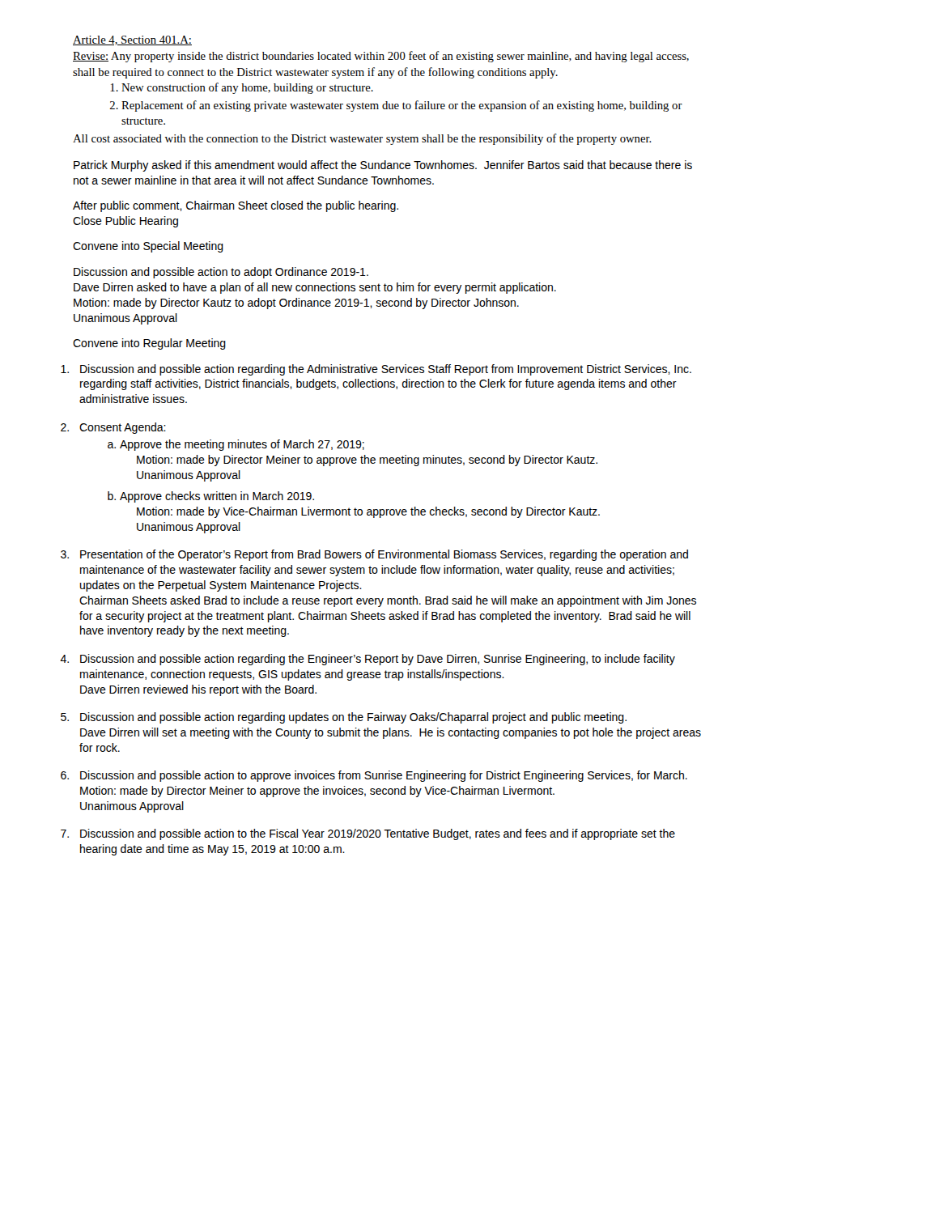Article 4, Section 401.A:
Revise: Any property inside the district boundaries located within 200 feet of an existing sewer mainline, and having legal access, shall be required to connect to the District wastewater system if any of the following conditions apply.
New construction of any home, building or structure.
Replacement of an existing private wastewater system due to failure or the expansion of an existing home, building or structure.
All cost associated with the connection to the District wastewater system shall be the responsibility of the property owner.
Patrick Murphy asked if this amendment would affect the Sundance Townhomes. Jennifer Bartos said that because there is not a sewer mainline in that area it will not affect Sundance Townhomes.
After public comment, Chairman Sheet closed the public hearing.
Close Public Hearing
Convene into Special Meeting
Discussion and possible action to adopt Ordinance 2019-1.
Dave Dirren asked to have a plan of all new connections sent to him for every permit application.
Motion: made by Director Kautz to adopt Ordinance 2019-1, second by Director Johnson.
Unanimous Approval
Convene into Regular Meeting
Discussion and possible action regarding the Administrative Services Staff Report from Improvement District Services, Inc. regarding staff activities, District financials, budgets, collections, direction to the Clerk for future agenda items and other administrative issues.
Consent Agenda:
Approve the meeting minutes of March 27, 2019;
Motion: made by Director Meiner to approve the meeting minutes, second by Director Kautz.
Unanimous Approval
Approve checks written in March 2019.
Motion: made by Vice-Chairman Livermont to approve the checks, second by Director Kautz.
Unanimous Approval
Presentation of the Operator’s Report from Brad Bowers of Environmental Biomass Services, regarding the operation and maintenance of the wastewater facility and sewer system to include flow information, water quality, reuse and activities; updates on the Perpetual System Maintenance Projects.
Chairman Sheets asked Brad to include a reuse report every month. Brad said he will make an appointment with Jim Jones for a security project at the treatment plant. Chairman Sheets asked if Brad has completed the inventory. Brad said he will have inventory ready by the next meeting.
Discussion and possible action regarding the Engineer’s Report by Dave Dirren, Sunrise Engineering, to include facility maintenance, connection requests, GIS updates and grease trap installs/inspections.
Dave Dirren reviewed his report with the Board.
Discussion and possible action regarding updates on the Fairway Oaks/Chaparral project and public meeting.
Dave Dirren will set a meeting with the County to submit the plans. He is contacting companies to pot hole the project areas for rock.
Discussion and possible action to approve invoices from Sunrise Engineering for District Engineering Services, for March.
Motion: made by Director Meiner to approve the invoices, second by Vice-Chairman Livermont.
Unanimous Approval
Discussion and possible action to the Fiscal Year 2019/2020 Tentative Budget, rates and fees and if appropriate set the hearing date and time as May 15, 2019 at 10:00 a.m.